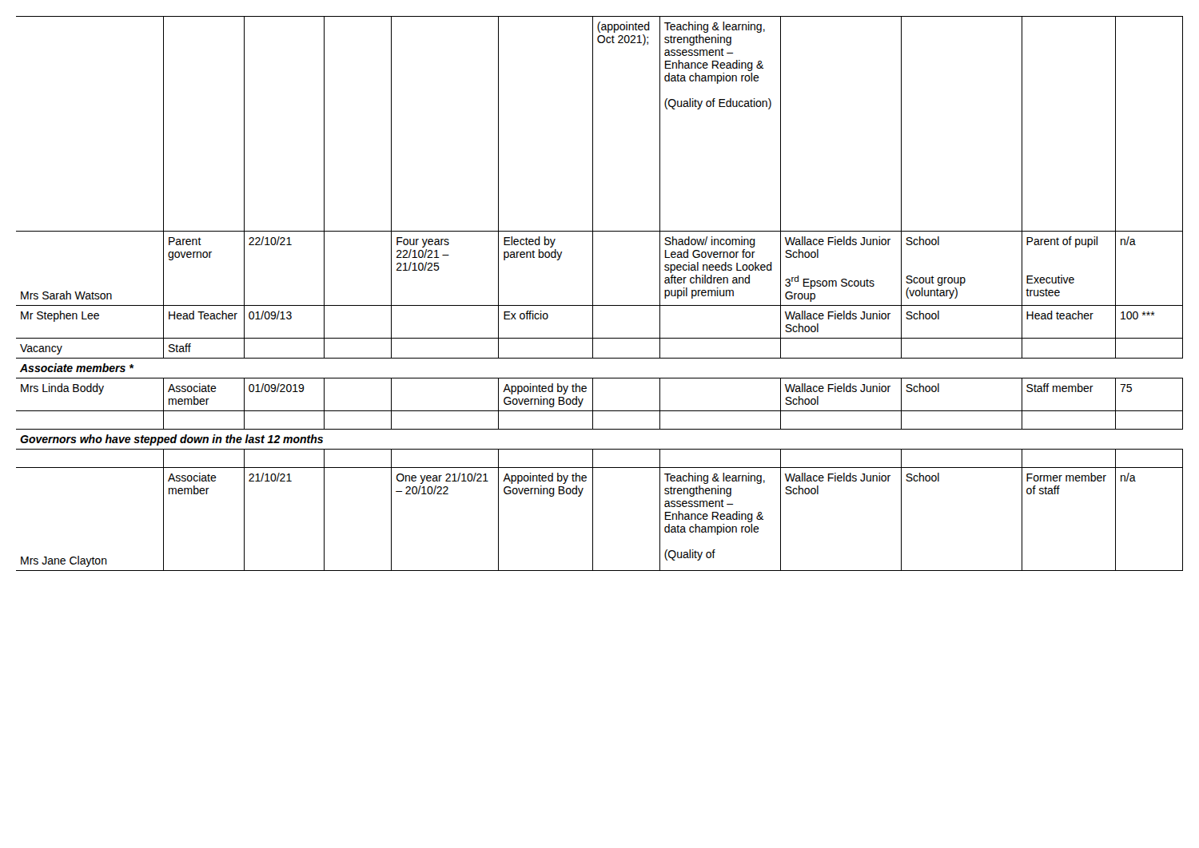| | | | | | | (appointed Oct 2021); | Teaching & learning, strengthening assessment – Enhance Reading & data champion role (Quality of Education) | | | | |
| Mrs Sarah Watson | Parent governor | 22/10/21 | | Four years 22/10/21 – 21/10/25 | Elected by parent body | | Shadow/ incoming Lead Governor for special needs Looked after children and pupil premium | Wallace Fields Junior School 3 rd Epsom Scouts Group | School Scout group (voluntary) | Parent of pupil Executive trustee | n/a |
| Mr Stephen Lee | Head Teacher | 01/09/13 | | | Ex officio | | | Wallace Fields Junior School | School | Head teacher | 100 *** |
| Vacancy | Staff | | | | | | | | | | |
| Associate members * |
| Mrs Linda Boddy | Associate member | 01/09/2019 | | | Appointed by the Governing Body | | | Wallace Fields Junior School | School | Staff member | 75 |
| Governors who have stepped down in the last 12 months |
| Mrs Jane Clayton | Associate member | 21/10/21 | | One year 21/10/21 – 20/10/22 | Appointed by the Governing Body | | Teaching & learning, strengthening assessment – Enhance Reading & data champion role (Quality of | Wallace Fields Junior School | School | Former member of staff | n/a |